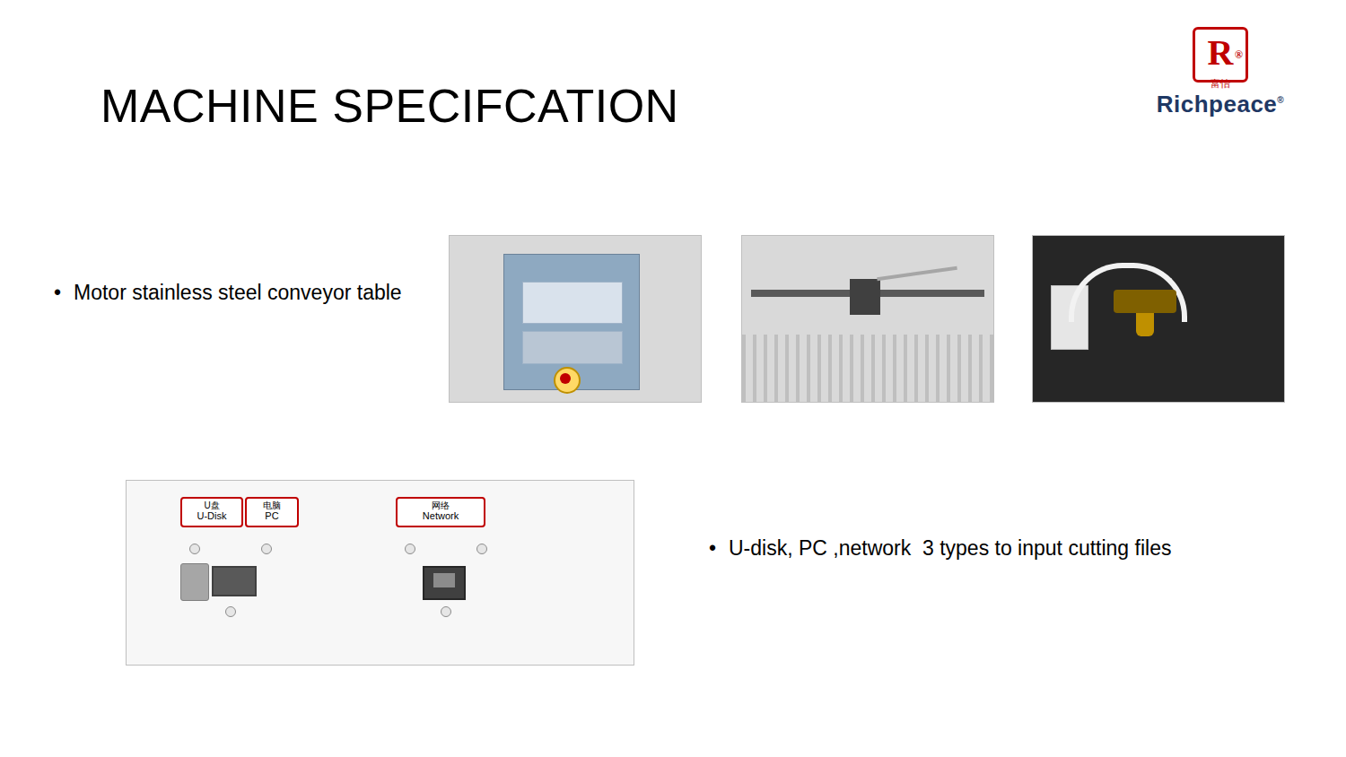MACHINE SPECIFCATION
R®
富怡
Richpeace®
• Motor stainless steel conveyor table
U盘
U-Disk
电脑
PC
网络
Network
• U-disk, PC ,network 3 types to input cutting files